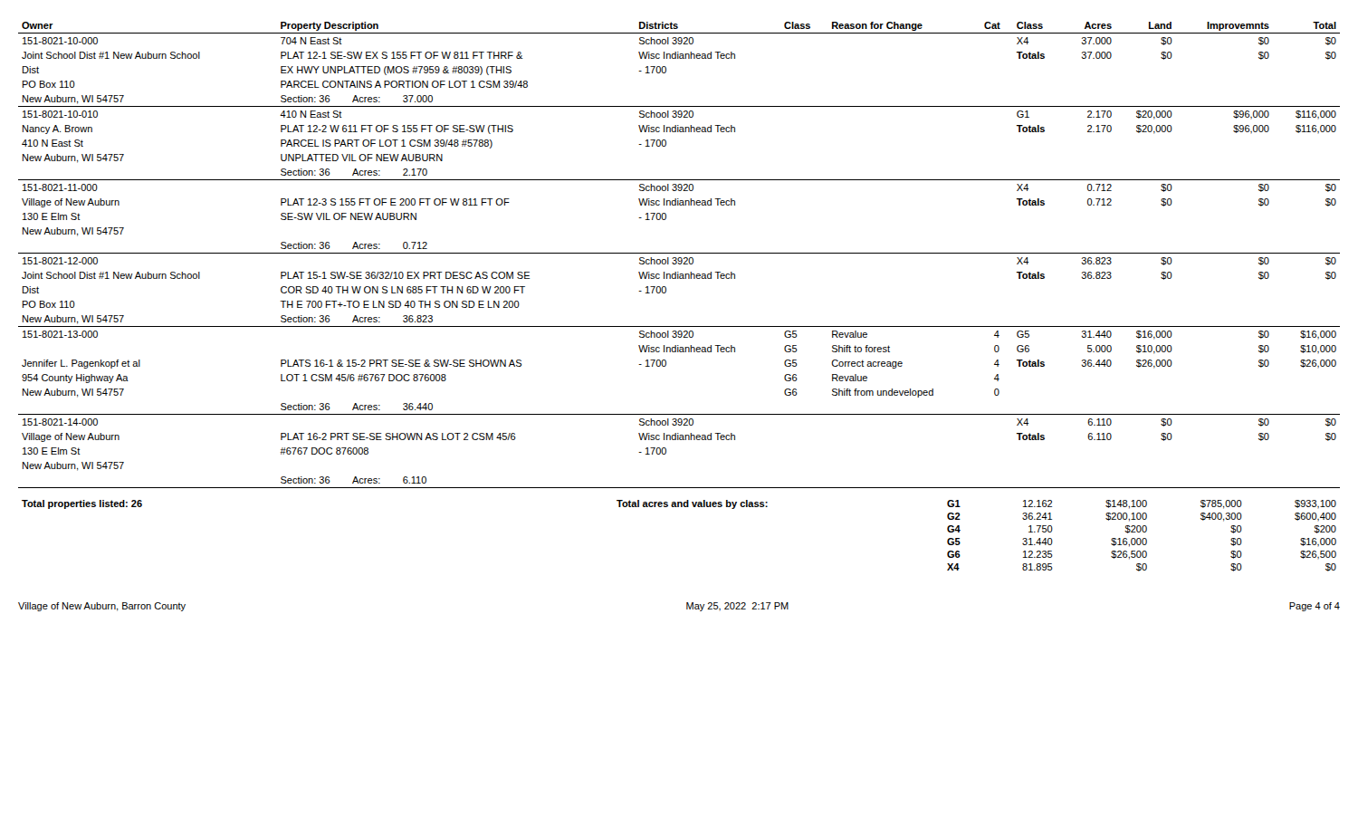| Owner | Property Description | Districts | Class | Reason for Change | Cat | Class | Acres | Land | Improvemnts | Total |
| --- | --- | --- | --- | --- | --- | --- | --- | --- | --- | --- |
| 151-8021-10-000 | 704 N East St | School 3920 | | | | X4 | 37.000 | $0 | $0 | $0 |
| Joint School Dist #1 New Auburn School | PLAT 12-1 SE-SW EX S 155 FT OF W 811 FT THRF & | Wisc Indianhead Tech | | | | Totals | 37.000 | $0 | $0 | $0 |
| Dist | EX HWY UNPLATTED (MOS #7959 & #8039) (THIS | - 1700 | | | | | | | | |
| PO Box 110 | PARCEL CONTAINS A PORTION OF LOT 1 CSM 39/48 | | | | | | | | | |
| New Auburn, WI 54757 | Section: 36 Acres: 37.000 | | | | | | | | | |
| 151-8021-10-010 | 410 N East St | School 3920 | | | | G1 | 2.170 | $20,000 | $96,000 | $116,000 |
| Nancy A. Brown | PLAT 12-2 W 611 FT OF S 155 FT OF SE-SW (THIS | Wisc Indianhead Tech | | | | Totals | 2.170 | $20,000 | $96,000 | $116,000 |
| 410 N East St | PARCEL IS PART OF LOT 1 CSM 39/48 #5788) | - 1700 | | | | | | | | |
| New Auburn, WI 54757 | UNPLATTED VIL OF NEW AUBURN | | | | | | | | | |
| | Section: 36 Acres: 2.170 | | | | | | | | | |
| 151-8021-11-000 | | School 3920 | | | | X4 | 0.712 | $0 | $0 | $0 |
| Village of New Auburn | PLAT 12-3 S 155 FT OF E 200 FT OF W 811 FT OF | Wisc Indianhead Tech | | | | Totals | 0.712 | $0 | $0 | $0 |
| 130 E Elm St | SE-SW VIL OF NEW AUBURN | - 1700 | | | | | | | | |
| New Auburn, WI 54757 | | | | | | | | | | |
| | Section: 36 Acres: 0.712 | | | | | | | | | |
| 151-8021-12-000 | | School 3920 | | | | X4 | 36.823 | $0 | $0 | $0 |
| Joint School Dist #1 New Auburn School | PLAT 15-1 SW-SE 36/32/10 EX PRT DESC AS COM SE | Wisc Indianhead Tech | | | | Totals | 36.823 | $0 | $0 | $0 |
| Dist | COR SD 40 TH W ON S LN 685 FT TH N 6D W 200 FT | - 1700 | | | | | | | | |
| PO Box 110 | TH E 700 FT+-TO E LN SD 40 TH S ON SD E LN 200 | | | | | | | | | |
| New Auburn, WI 54757 | Section: 36 Acres: 36.823 | | | | | | | | | |
| 151-8021-13-000 | | School 3920 | G5 | Revalue | 4 | G5 | 31.440 | $16,000 | $0 | $16,000 |
| | | Wisc Indianhead Tech | G5 | Shift to forest | 0 | G6 | 5.000 | $10,000 | $0 | $10,000 |
| Jennifer L. Pagenkopf et al | PLATS 16-1 & 15-2 PRT SE-SE & SW-SE SHOWN AS | - 1700 | G5 | Correct acreage | 4 | Totals | 36.440 | $26,000 | $0 | $26,000 |
| 954 County Highway Aa | LOT 1 CSM 45/6 #6767 DOC 876008 | | G6 | Revalue | 4 | | | | | |
| New Auburn, WI 54757 | | | G6 | Shift from undeveloped | 0 | | | | | |
| | Section: 36 Acres: 36.440 | | | | | | | | | |
| 151-8021-14-000 | | School 3920 | | | | X4 | 6.110 | $0 | $0 | $0 |
| Village of New Auburn | PLAT 16-2 PRT SE-SE SHOWN AS LOT 2 CSM 45/6 | Wisc Indianhead Tech | | | | Totals | 6.110 | $0 | $0 | $0 |
| 130 E Elm St | #6767 DOC 876008 | - 1700 | | | | | | | | |
| New Auburn, WI 54757 | | | | | | | | | | |
| | Section: 36 Acres: 6.110 | | | | | | | | | |
| Total properties listed: 26 | Total acres and values by class: | G1 | 12.162 | $148,100 | $785,000 | $933,100 |
| | | G2 | 36.241 | $200,100 | $400,300 | $600,400 |
| | | G4 | 1.750 | $200 | $0 | $200 |
| | | G5 | 31.440 | $16,000 | $0 | $16,000 |
| | | G6 | 12.235 | $26,500 | $0 | $26,500 |
| | | X4 | 81.895 | $0 | $0 | $0 |
Village of New Auburn, Barron County
May 25, 2022 2:17 PM
Page 4 of 4